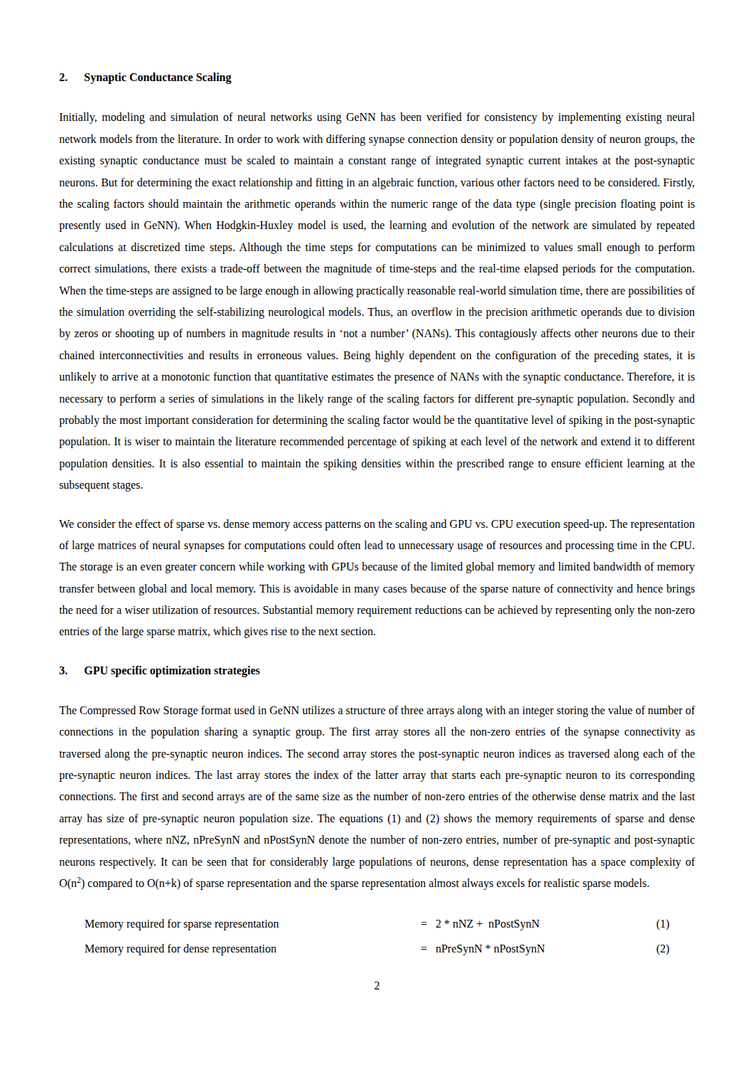2. Synaptic Conductance Scaling
Initially, modeling and simulation of neural networks using GeNN has been verified for consistency by implementing existing neural network models from the literature. In order to work with differing synapse connection density or population density of neuron groups, the existing synaptic conductance must be scaled to maintain a constant range of integrated synaptic current intakes at the post-synaptic neurons. But for determining the exact relationship and fitting in an algebraic function, various other factors need to be considered. Firstly, the scaling factors should maintain the arithmetic operands within the numeric range of the data type (single precision floating point is presently used in GeNN). When Hodgkin-Huxley model is used, the learning and evolution of the network are simulated by repeated calculations at discretized time steps. Although the time steps for computations can be minimized to values small enough to perform correct simulations, there exists a trade-off between the magnitude of time-steps and the real-time elapsed periods for the computation. When the time-steps are assigned to be large enough in allowing practically reasonable real-world simulation time, there are possibilities of the simulation overriding the self-stabilizing neurological models. Thus, an overflow in the precision arithmetic operands due to division by zeros or shooting up of numbers in magnitude results in ‘not a number’ (NANs). This contagiously affects other neurons due to their chained interconnectivities and results in erroneous values. Being highly dependent on the configuration of the preceding states, it is unlikely to arrive at a monotonic function that quantitative estimates the presence of NANs with the synaptic conductance. Therefore, it is necessary to perform a series of simulations in the likely range of the scaling factors for different pre-synaptic population. Secondly and probably the most important consideration for determining the scaling factor would be the quantitative level of spiking in the post-synaptic population. It is wiser to maintain the literature recommended percentage of spiking at each level of the network and extend it to different population densities. It is also essential to maintain the spiking densities within the prescribed range to ensure efficient learning at the subsequent stages.
We consider the effect of sparse vs. dense memory access patterns on the scaling and GPU vs. CPU execution speed-up. The representation of large matrices of neural synapses for computations could often lead to unnecessary usage of resources and processing time in the CPU. The storage is an even greater concern while working with GPUs because of the limited global memory and limited bandwidth of memory transfer between global and local memory. This is avoidable in many cases because of the sparse nature of connectivity and hence brings the need for a wiser utilization of resources. Substantial memory requirement reductions can be achieved by representing only the non-zero entries of the large sparse matrix, which gives rise to the next section.
3. GPU specific optimization strategies
The Compressed Row Storage format used in GeNN utilizes a structure of three arrays along with an integer storing the value of number of connections in the population sharing a synaptic group. The first array stores all the non-zero entries of the synapse connectivity as traversed along the pre-synaptic neuron indices. The second array stores the post-synaptic neuron indices as traversed along each of the pre-synaptic neuron indices. The last array stores the index of the latter array that starts each pre-synaptic neuron to its corresponding connections. The first and second arrays are of the same size as the number of non-zero entries of the otherwise dense matrix and the last array has size of pre-synaptic neuron population size. The equations (1) and (2) shows the memory requirements of sparse and dense representations, where nNZ, nPreSynN and nPostSynN denote the number of non-zero entries, number of pre-synaptic and post-synaptic neurons respectively. It can be seen that for considerably large populations of neurons, dense representation has a space complexity of O(n2) compared to O(n+k) of sparse representation and the sparse representation almost always excels for realistic sparse models.
| Memory required for sparse representation | = 2 * nNZ + nPostSynN | (1) |
| Memory required for dense representation | = nPreSynN * nPostSynN | (2) |
2